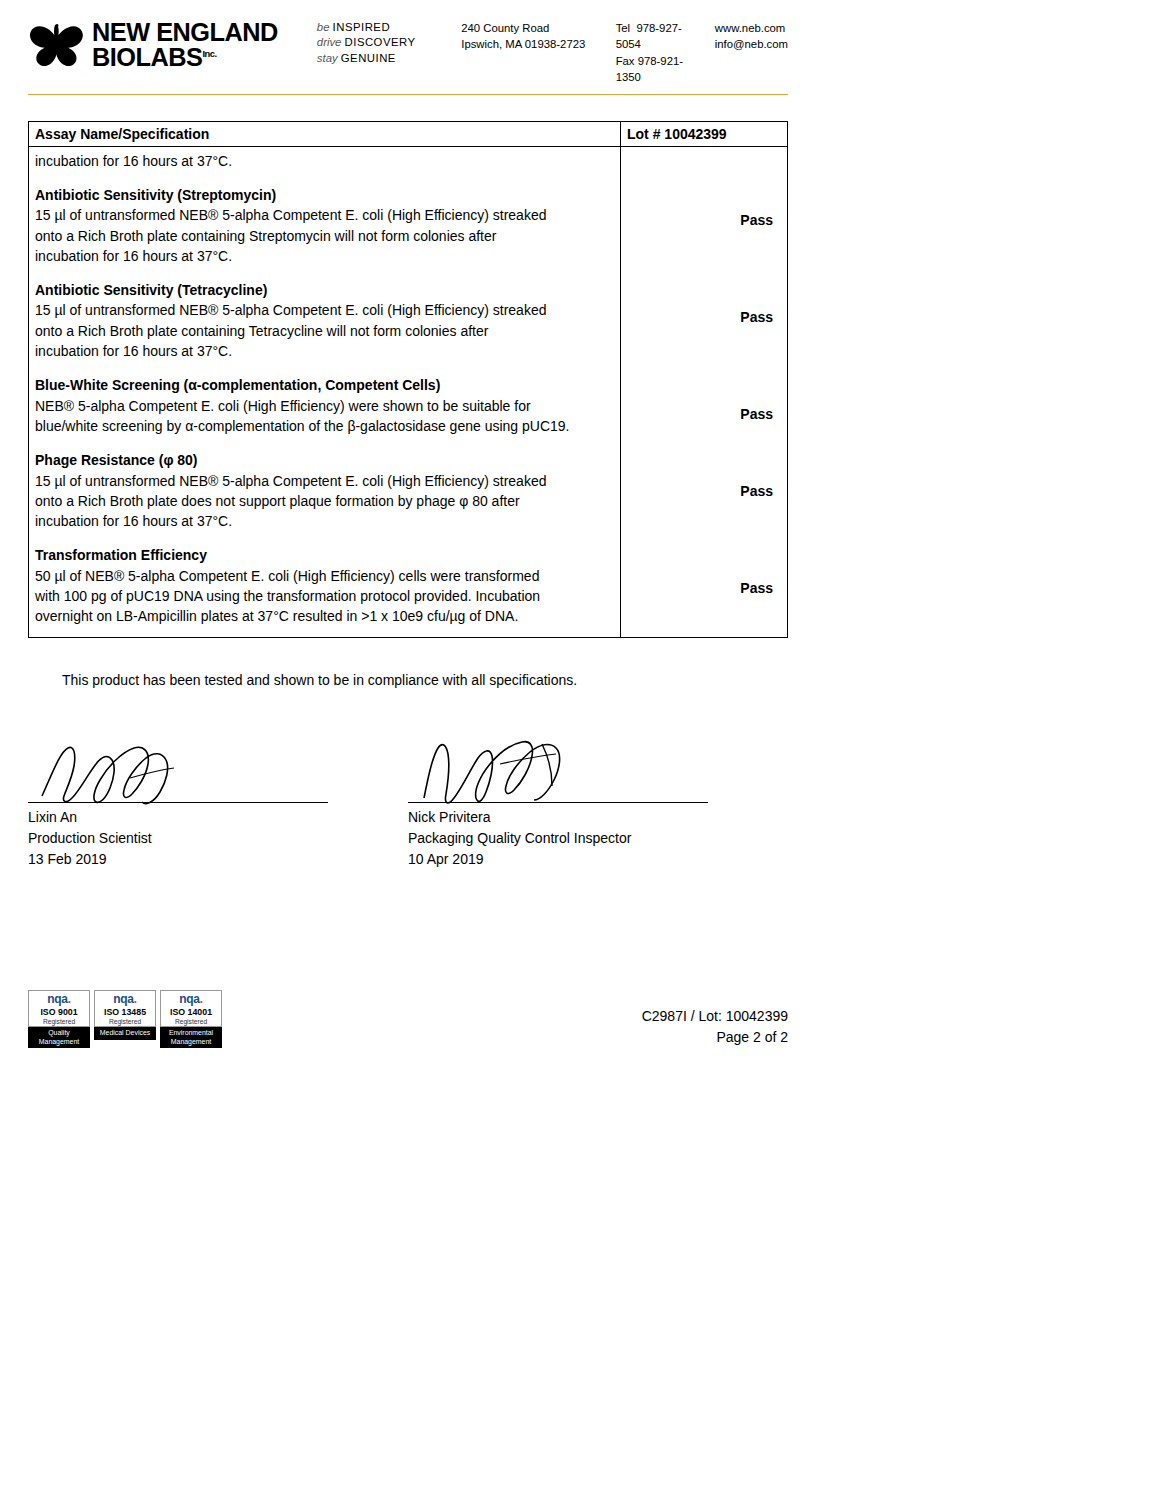NEW ENGLAND
BIOLABSInc.
be INSPIRED
drive DISCOVERY
stay GENUINE
240 County Road
Ipswich, MA 01938-2723
Tel 978-927-5054
Fax 978-921-1350
www.neb.com
info@neb.com
| Assay Name/Specification | Lot # 10042399 |
| --- | --- |
| incubation for 16 hours at 37°C. Antibiotic Sensitivity (Streptomycin) 15 µl of untransformed NEB® 5-alpha Competent E. coli (High Efficiency) streaked onto a Rich Broth plate containing Streptomycin will not form colonies after incubation for 16 hours at 37°C. Antibiotic Sensitivity (Tetracycline) 15 µl of untransformed NEB® 5-alpha Competent E. coli (High Efficiency) streaked onto a Rich Broth plate containing Tetracycline will not form colonies after incubation for 16 hours at 37°C. Blue-White Screening (α-complementation, Competent Cells) NEB® 5-alpha Competent E. coli (High Efficiency) were shown to be suitable for blue/white screening by α-complementation of the β-galactosidase gene using pUC19. Phage Resistance (φ 80) 15 µl of untransformed NEB® 5-alpha Competent E. coli (High Efficiency) streaked onto a Rich Broth plate does not support plaque formation by phage φ 80 after incubation for 16 hours at 37°C. Transformation Efficiency 50 µl of NEB® 5-alpha Competent E. coli (High Efficiency) cells were transformed with 100 pg of pUC19 DNA using the transformation protocol provided. Incubation overnight on LB-Ampicillin plates at 37°C resulted in >1 x 10e9 cfu/µg of DNA. | Pass Pass Pass Pass Pass |
This product has been tested and shown to be in compliance with all specifications.
Lixin An
Production Scientist
13 Feb 2019
Nick Privitera
Packaging Quality Control Inspector
10 Apr 2019
nqa. ISO 9001 Registered
Quality
Management
nqa. ISO 13485 Registered
Medical Devices
nqa. ISO 14001 Registered
Environmental
Management
C2987I / Lot: 10042399
Page 2 of 2